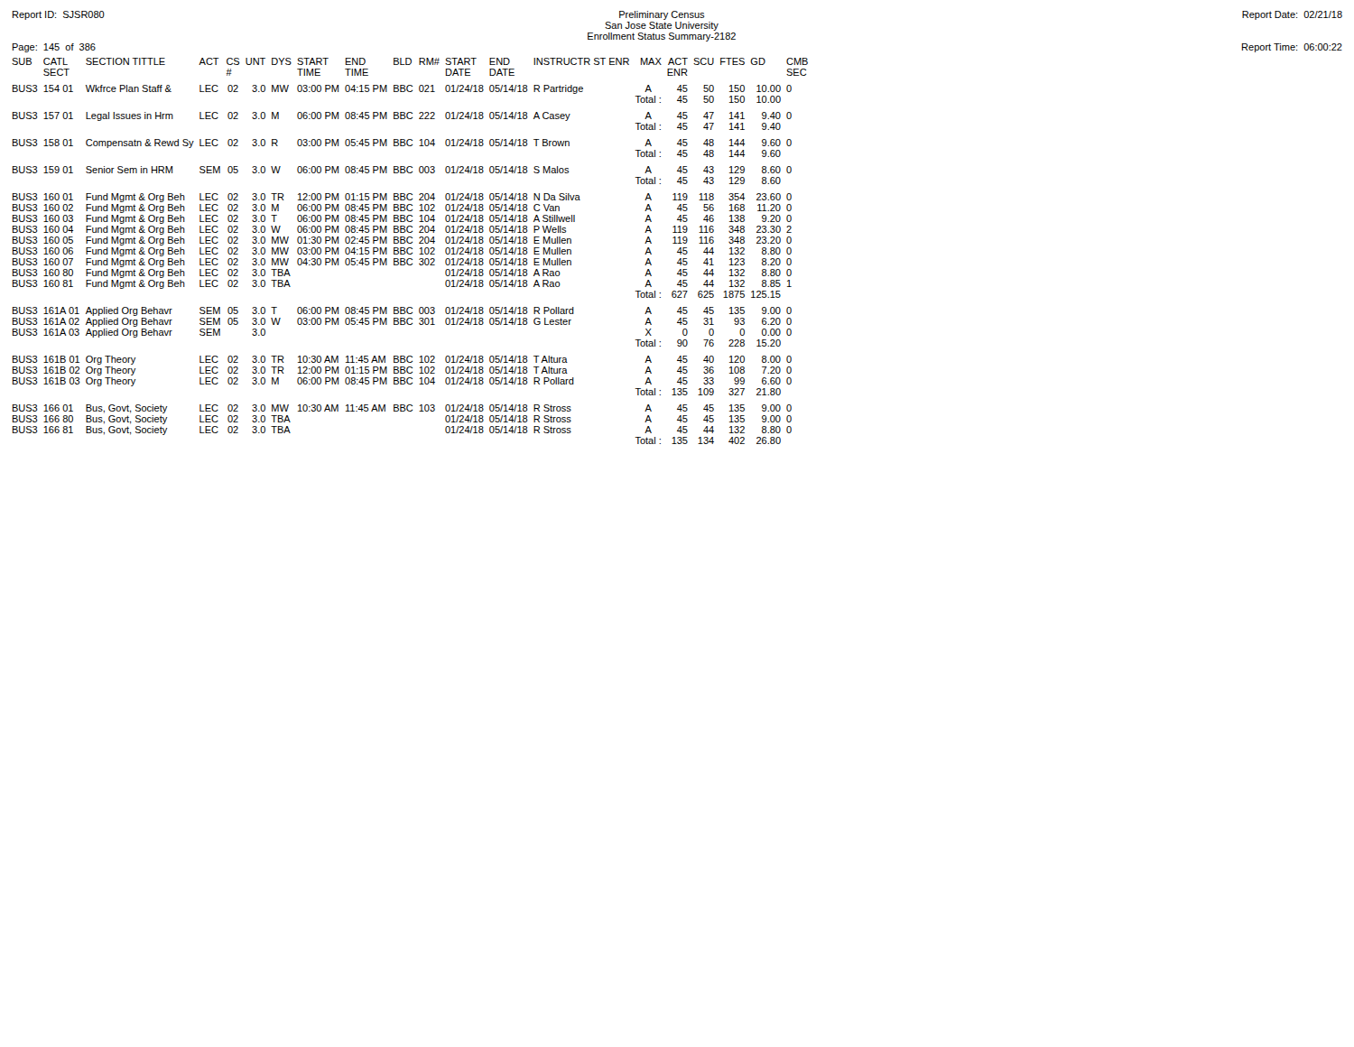| Report ID: SJSR080 | Preliminary Census San Jose State University Enrollment Status Summary-2182 | Report Date: 02/21/18 |
| Page: 145 of 386 | | Report Time: 06:00:22 |
| SUB | CATL SECT | SECTION TITTLE | ACT | CS # | UNT | DYS | START TIME | END TIME | BLD | RM# | START DATE | END DATE | INSTRUCTR ST ENR | MAX | ACT ENR | SCU | FTES | GD | CMB SEC |
| BUS3 | 154 01 | Wkfrce Plan Staff & | LEC | 02 | 3.0 | MW | 03:00 PM | 04:15 PM | BBC | 021 | 01/24/18 | 05/14/18 | R Partridge | A | 45 | 50 | 150 | 10.00 | 0 |
| | Total : | 45 | 50 | 150 | 10.00 | |
| BUS3 | 157 01 | Legal Issues in Hrm | LEC | 02 | 3.0 | M | 06:00 PM | 08:45 PM | BBC | 222 | 01/24/18 | 05/14/18 | A Casey | A | 45 | 47 | 141 | 9.40 | 0 |
| | Total : | 45 | 47 | 141 | 9.40 | |
| BUS3 | 158 01 | Compensatn & Rewd Sy | LEC | 02 | 3.0 | R | 03:00 PM | 05:45 PM | BBC | 104 | 01/24/18 | 05/14/18 | T Brown | A | 45 | 48 | 144 | 9.60 | 0 |
| | Total : | 45 | 48 | 144 | 9.60 | |
| BUS3 | 159 01 | Senior Sem in HRM | SEM | 05 | 3.0 | W | 06:00 PM | 08:45 PM | BBC | 003 | 01/24/18 | 05/14/18 | S Malos | A | 45 | 43 | 129 | 8.60 | 0 |
| | Total : | 45 | 43 | 129 | 8.60 | |
| BUS3 | 160 01 | Fund Mgmt & Org Beh | LEC | 02 | 3.0 | TR | 12:00 PM | 01:15 PM | BBC | 204 | 01/24/18 | 05/14/18 | N Da Silva | A | 119 | 118 | 354 | 23.60 | 0 |
| BUS3 | 160 02 | Fund Mgmt & Org Beh | LEC | 02 | 3.0 | M | 06:00 PM | 08:45 PM | BBC | 102 | 01/24/18 | 05/14/18 | C Van | A | 45 | 56 | 168 | 11.20 | 0 |
| BUS3 | 160 03 | Fund Mgmt & Org Beh | LEC | 02 | 3.0 | T | 06:00 PM | 08:45 PM | BBC | 104 | 01/24/18 | 05/14/18 | A Stillwell | A | 45 | 46 | 138 | 9.20 | 0 |
| BUS3 | 160 04 | Fund Mgmt & Org Beh | LEC | 02 | 3.0 | W | 06:00 PM | 08:45 PM | BBC | 204 | 01/24/18 | 05/14/18 | P Wells | A | 119 | 116 | 348 | 23.30 | 2 |
| BUS3 | 160 05 | Fund Mgmt & Org Beh | LEC | 02 | 3.0 | MW | 01:30 PM | 02:45 PM | BBC | 204 | 01/24/18 | 05/14/18 | E Mullen | A | 119 | 116 | 348 | 23.20 | 0 |
| BUS3 | 160 06 | Fund Mgmt & Org Beh | LEC | 02 | 3.0 | MW | 03:00 PM | 04:15 PM | BBC | 102 | 01/24/18 | 05/14/18 | E Mullen | A | 45 | 44 | 132 | 8.80 | 0 |
| BUS3 | 160 07 | Fund Mgmt & Org Beh | LEC | 02 | 3.0 | MW | 04:30 PM | 05:45 PM | BBC | 302 | 01/24/18 | 05/14/18 | E Mullen | A | 45 | 41 | 123 | 8.20 | 0 |
| BUS3 | 160 80 | Fund Mgmt & Org Beh | LEC | 02 | 3.0 | TBA | | | | | 01/24/18 | 05/14/18 | A Rao | A | 45 | 44 | 132 | 8.80 | 0 |
| BUS3 | 160 81 | Fund Mgmt & Org Beh | LEC | 02 | 3.0 | TBA | | | | | 01/24/18 | 05/14/18 | A Rao | A | 45 | 44 | 132 | 8.85 | 1 |
| | Total : | 627 | 625 | 1875 | 125.15 | |
| BUS3 | 161A 01 | Applied Org Behavr | SEM | 05 | 3.0 | T | 06:00 PM | 08:45 PM | BBC | 003 | 01/24/18 | 05/14/18 | R Pollard | A | 45 | 45 | 135 | 9.00 | 0 |
| BUS3 | 161A 02 | Applied Org Behavr | SEM | 05 | 3.0 | W | 03:00 PM | 05:45 PM | BBC | 301 | 01/24/18 | 05/14/18 | G Lester | A | 45 | 31 | 93 | 6.20 | 0 |
| BUS3 | 161A 03 | Applied Org Behavr | SEM | | 3.0 | | | | | | | | | X | 0 | 0 | 0 | 0.00 | 0 |
| | Total : | 90 | 76 | 228 | 15.20 | |
| BUS3 | 161B 01 | Org Theory | LEC | 02 | 3.0 | TR | 10:30 AM | 11:45 AM | BBC | 102 | 01/24/18 | 05/14/18 | T Altura | A | 45 | 40 | 120 | 8.00 | 0 |
| BUS3 | 161B 02 | Org Theory | LEC | 02 | 3.0 | TR | 12:00 PM | 01:15 PM | BBC | 102 | 01/24/18 | 05/14/18 | T Altura | A | 45 | 36 | 108 | 7.20 | 0 |
| BUS3 | 161B 03 | Org Theory | LEC | 02 | 3.0 | M | 06:00 PM | 08:45 PM | BBC | 104 | 01/24/18 | 05/14/18 | R Pollard | A | 45 | 33 | 99 | 6.60 | 0 |
| | Total : | 135 | 109 | 327 | 21.80 | |
| BUS3 | 166 01 | Bus, Govt, Society | LEC | 02 | 3.0 | MW | 10:30 AM | 11:45 AM | BBC | 103 | 01/24/18 | 05/14/18 | R Stross | A | 45 | 45 | 135 | 9.00 | 0 |
| BUS3 | 166 80 | Bus, Govt, Society | LEC | 02 | 3.0 | TBA | | | | | 01/24/18 | 05/14/18 | R Stross | A | 45 | 45 | 135 | 9.00 | 0 |
| BUS3 | 166 81 | Bus, Govt, Society | LEC | 02 | 3.0 | TBA | | | | | 01/24/18 | 05/14/18 | R Stross | A | 45 | 44 | 132 | 8.80 | 0 |
| | Total : | 135 | 134 | 402 | 26.80 | |